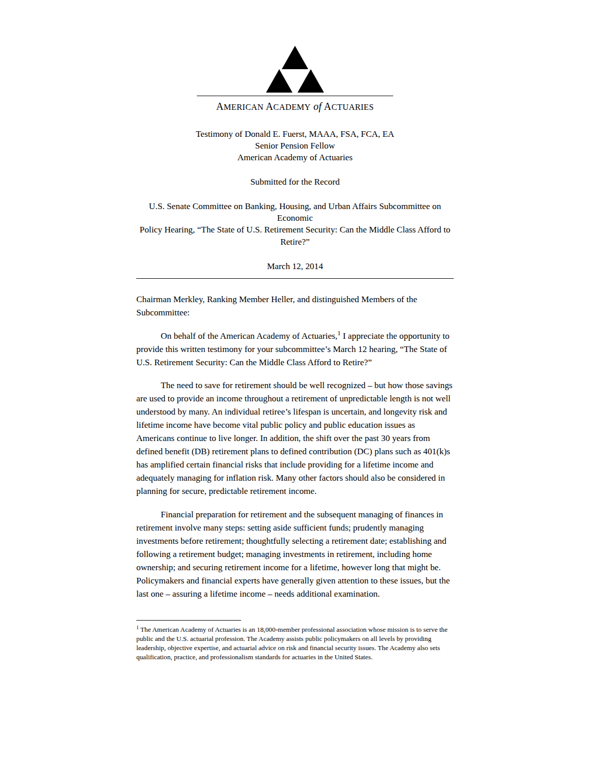AMERICAN ACADEMY of ACTUARIES
Testimony of Donald E. Fuerst, MAAA, FSA, FCA, EA
Senior Pension Fellow
American Academy of Actuaries
Submitted for the Record
U.S. Senate Committee on Banking, Housing, and Urban Affairs Subcommittee on Economic
Policy Hearing, “The State of U.S. Retirement Security: Can the Middle Class Afford to Retire?”
March 12, 2014
Chairman Merkley, Ranking Member Heller, and distinguished Members of the Subcommittee:
On behalf of the American Academy of Actuaries,1 I appreciate the opportunity to provide this written testimony for your subcommittee’s March 12 hearing, “The State of U.S. Retirement Security: Can the Middle Class Afford to Retire?”
The need to save for retirement should be well recognized – but how those savings are used to provide an income throughout a retirement of unpredictable length is not well understood by many. An individual retiree’s lifespan is uncertain, and longevity risk and lifetime income have become vital public policy and public education issues as Americans continue to live longer. In addition, the shift over the past 30 years from defined benefit (DB) retirement plans to defined contribution (DC) plans such as 401(k)s has amplified certain financial risks that include providing for a lifetime income and adequately managing for inflation risk. Many other factors should also be considered in planning for secure, predictable retirement income.
Financial preparation for retirement and the subsequent managing of finances in retirement involve many steps: setting aside sufficient funds; prudently managing investments before retirement; thoughtfully selecting a retirement date; establishing and following a retirement budget; managing investments in retirement, including home ownership; and securing retirement income for a lifetime, however long that might be. Policymakers and financial experts have generally given attention to these issues, but the last one – assuring a lifetime income – needs additional examination.
1 The American Academy of Actuaries is an 18,000-member professional association whose mission is to serve the public and the U.S. actuarial profession. The Academy assists public policymakers on all levels by providing leadership, objective expertise, and actuarial advice on risk and financial security issues. The Academy also sets qualification, practice, and professionalism standards for actuaries in the United States.